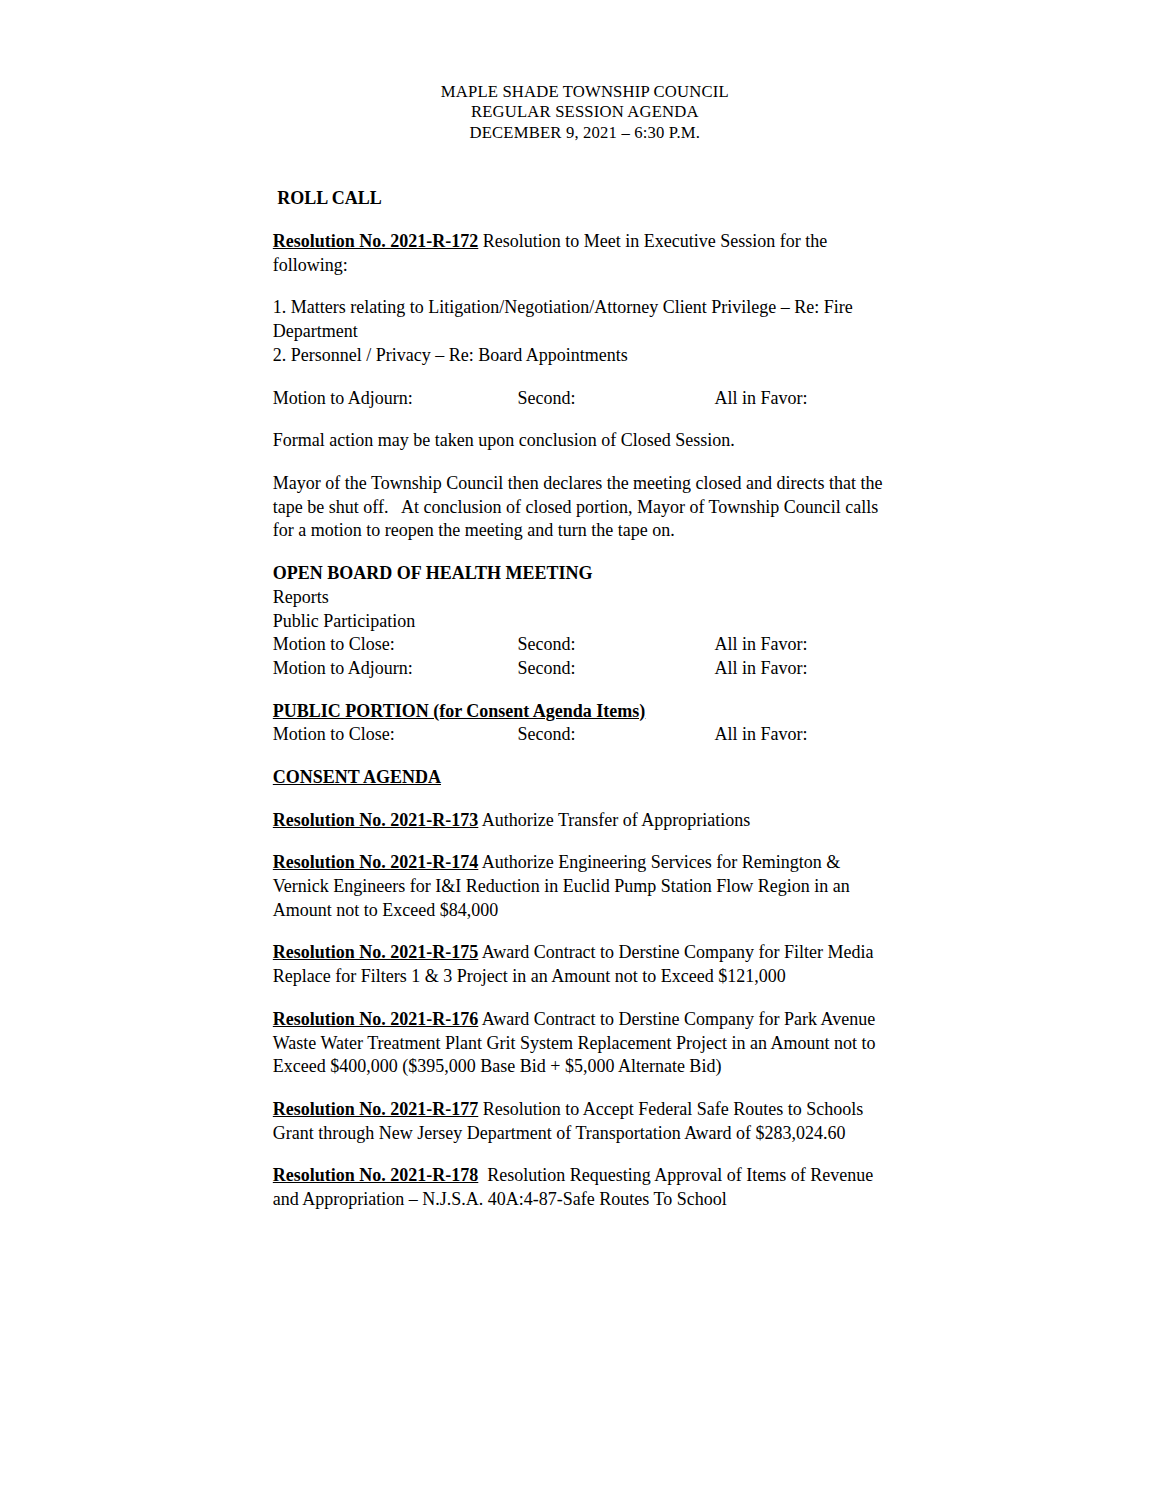MAPLE SHADE TOWNSHIP COUNCIL
REGULAR SESSION AGENDA
DECEMBER 9, 2021 – 6:30 P.M.
ROLL CALL
Resolution No. 2021-R-172 Resolution to Meet in Executive Session for the following:
1. Matters relating to Litigation/Negotiation/Attorney Client Privilege – Re: Fire Department
2. Personnel / Privacy – Re: Board Appointments
Motion to Adjourn: Second: All in Favor:
Formal action may be taken upon conclusion of Closed Session.
Mayor of the Township Council then declares the meeting closed and directs that the tape be shut off. At conclusion of closed portion, Mayor of Township Council calls for a motion to reopen the meeting and turn the tape on.
OPEN BOARD OF HEALTH MEETING
Reports
Public Participation
Motion to Close: Second: All in Favor:
Motion to Adjourn: Second: All in Favor:
PUBLIC PORTION (for Consent Agenda Items)
Motion to Close: Second: All in Favor:
CONSENT AGENDA
Resolution No. 2021-R-173 Authorize Transfer of Appropriations
Resolution No. 2021-R-174 Authorize Engineering Services for Remington & Vernick Engineers for I&I Reduction in Euclid Pump Station Flow Region in an Amount not to Exceed $84,000
Resolution No. 2021-R-175 Award Contract to Derstine Company for Filter Media Replace for Filters 1 & 3 Project in an Amount not to Exceed $121,000
Resolution No. 2021-R-176 Award Contract to Derstine Company for Park Avenue Waste Water Treatment Plant Grit System Replacement Project in an Amount not to Exceed $400,000 ($395,000 Base Bid + $5,000 Alternate Bid)
Resolution No. 2021-R-177 Resolution to Accept Federal Safe Routes to Schools Grant through New Jersey Department of Transportation Award of $283,024.60
Resolution No. 2021-R-178 Resolution Requesting Approval of Items of Revenue and Appropriation – N.J.S.A. 40A:4-87-Safe Routes To School